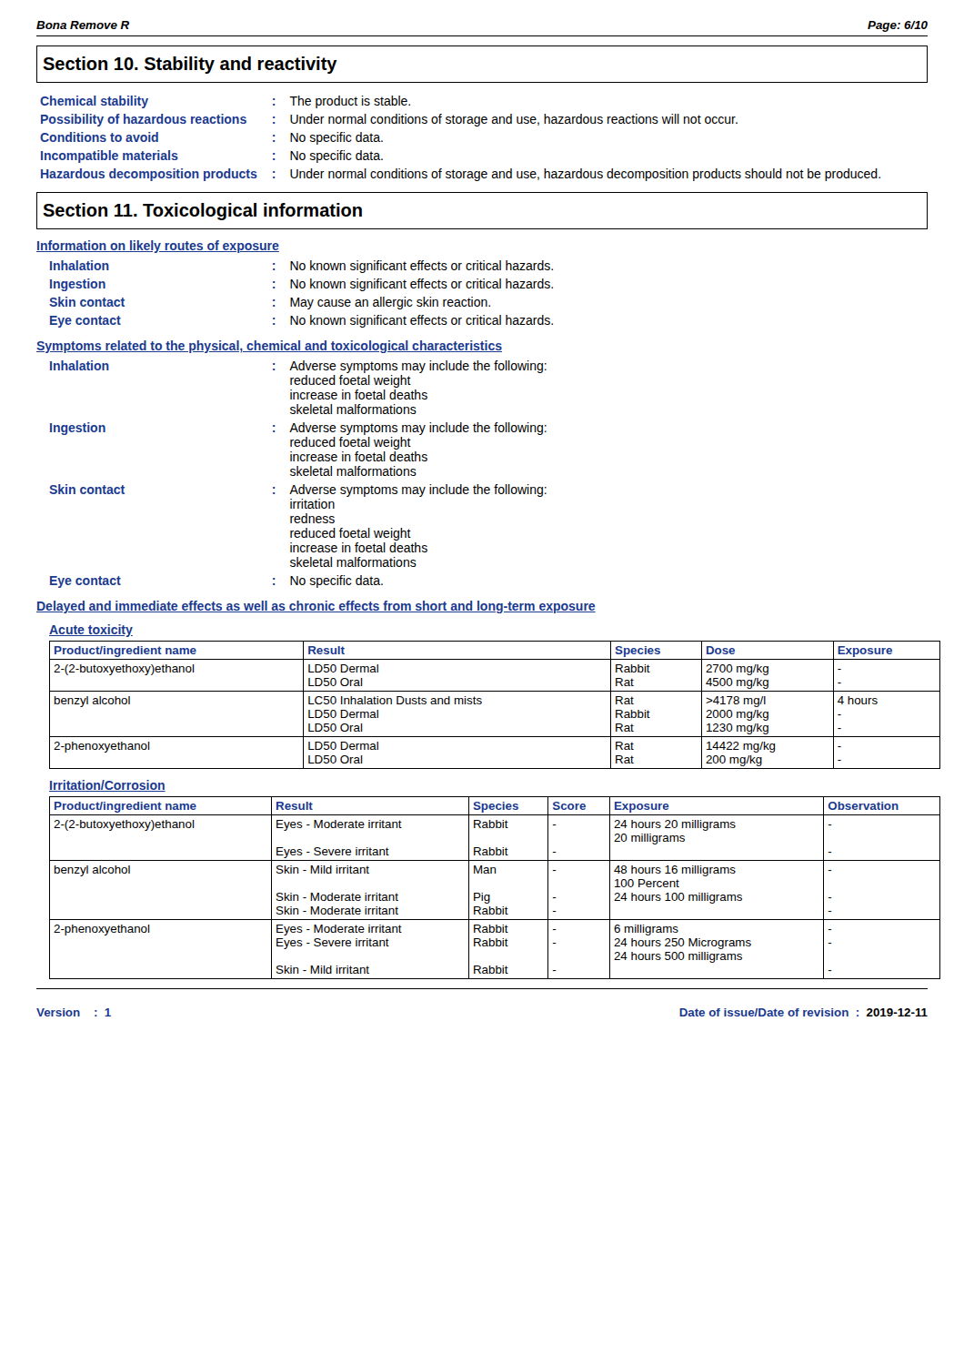Bona Remove R
Page: 6/10
Section 10. Stability and reactivity
| Chemical stability | : | The product is stable. |
| Possibility of hazardous reactions | : | Under normal conditions of storage and use, hazardous reactions will not occur. |
| Conditions to avoid | : | No specific data. |
| Incompatible materials | : | No specific data. |
| Hazardous decomposition products | : | Under normal conditions of storage and use, hazardous decomposition products should not be produced. |
Section 11. Toxicological information
Information on likely routes of exposure
| Inhalation | : | No known significant effects or critical hazards. |
| Ingestion | : | No known significant effects or critical hazards. |
| Skin contact | : | May cause an allergic skin reaction. |
| Eye contact | : | No known significant effects or critical hazards. |
Symptoms related to the physical, chemical and toxicological characteristics
| Inhalation | : | Adverse symptoms may include the following: reduced foetal weight increase in foetal deaths skeletal malformations |
| Ingestion | : | Adverse symptoms may include the following: reduced foetal weight increase in foetal deaths skeletal malformations |
| Skin contact | : | Adverse symptoms may include the following: irritation redness reduced foetal weight increase in foetal deaths skeletal malformations |
| Eye contact | : | No specific data. |
Delayed and immediate effects as well as chronic effects from short and long-term exposure
Acute toxicity
| Product/ingredient name | Result | Species | Dose | Exposure |
| --- | --- | --- | --- | --- |
| 2-(2-butoxyethoxy)ethanol | LD50 Dermal LD50 Oral | Rabbit Rat | 2700 mg/kg 4500 mg/kg | - - |
| benzyl alcohol | LC50 Inhalation Dusts and mists LD50 Dermal LD50 Oral | Rat Rabbit Rat | >4178 mg/l 2000 mg/kg 1230 mg/kg | 4 hours - - |
| 2-phenoxyethanol | LD50 Dermal LD50 Oral | Rat Rat | 14422 mg/kg 200 mg/kg | - - |
Irritation/Corrosion
| Product/ingredient name | Result | Species | Score | Exposure | Observation |
| --- | --- | --- | --- | --- | --- |
| 2-(2-butoxyethoxy)ethanol | Eyes - Moderate irritant Eyes - Severe irritant | Rabbit Rabbit | - - | 24 hours 20 milligrams 20 milligrams | - - |
| benzyl alcohol | Skin - Mild irritant Skin - Moderate irritant Skin - Moderate irritant | Man Pig Rabbit | - - - | 48 hours 16 milligrams 100 Percent 24 hours 100 milligrams | - - - |
| 2-phenoxyethanol | Eyes - Moderate irritant Eyes - Severe irritant Skin - Mild irritant | Rabbit Rabbit Rabbit | - - - | 6 milligrams 24 hours 250 Micrograms 24 hours 500 milligrams | - - - |
Version : 1
Date of issue/Date of revision : 2019-12-11